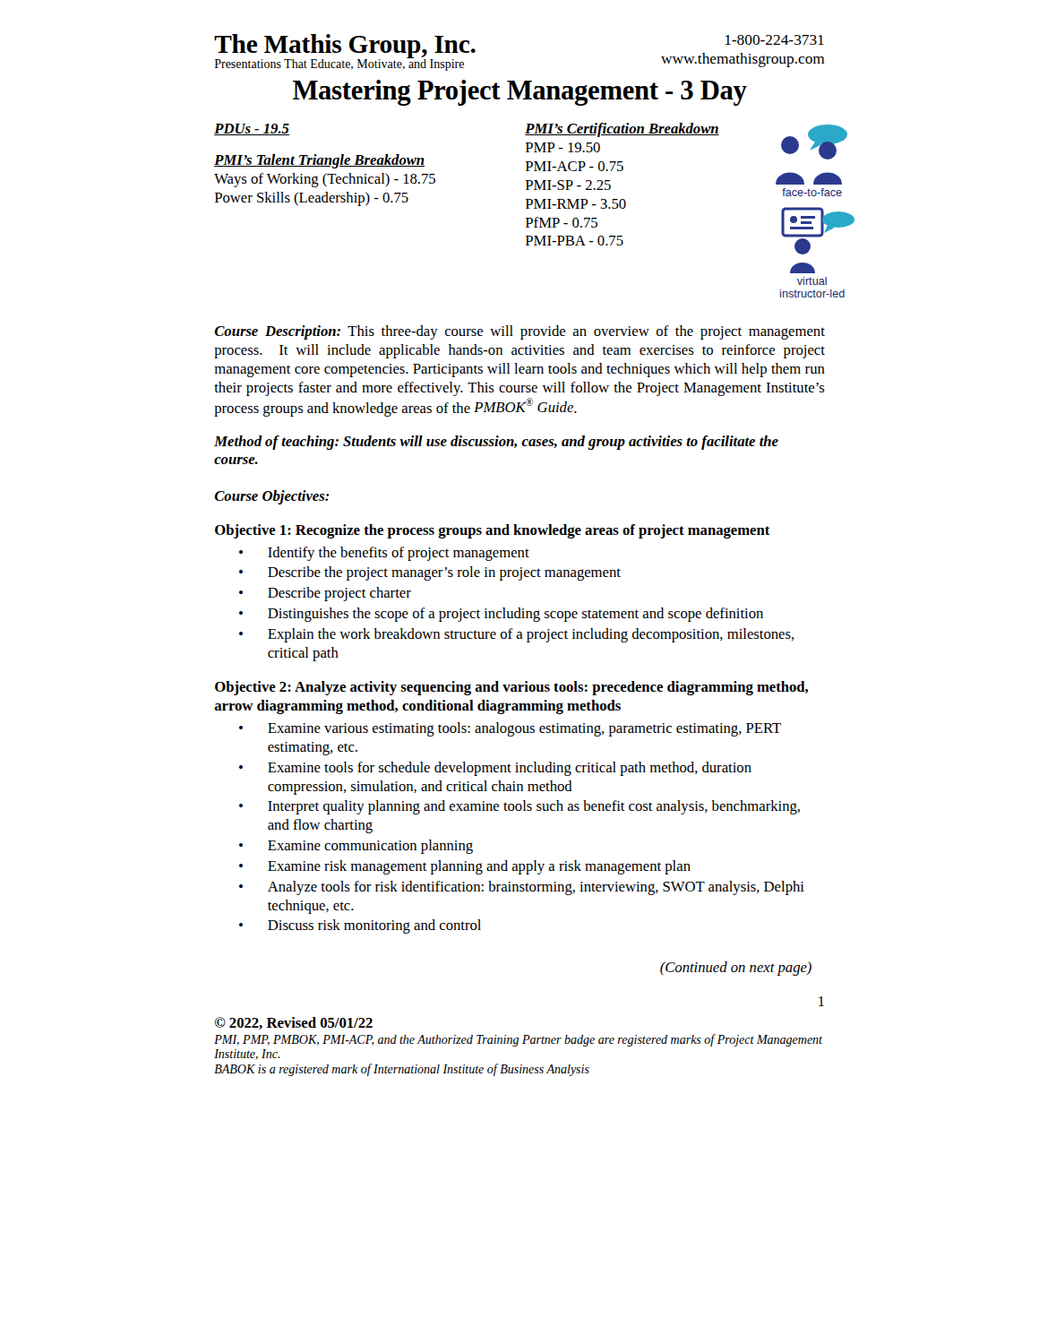The Mathis Group, Inc.
Presentations That Educate, Motivate, and Inspire
1-800-224-3731
www.themathisgroup.com
Mastering Project Management - 3 Day
PDUs - 19.5
PMI’s Talent Triangle Breakdown
Ways of Working (Technical) - 18.75
Power Skills (Leadership) - 0.75
PMI’s Certification Breakdown
PMP - 19.50
PMI-ACP - 0.75
PMI-SP - 2.25
PMI-RMP - 3.50
PfMP - 0.75
PMI-PBA - 0.75
face-to-face
virtual
instructor-led
Course Description: This three-day course will provide an overview of the project management process. It will include applicable hands-on activities and team exercises to reinforce project management core competencies. Participants will learn tools and techniques which will help them run their projects faster and more effectively. This course will follow the Project Management Institute’s process groups and knowledge areas of the PMBOK® Guide.
Method of teaching: Students will use discussion, cases, and group activities to facilitate the course.
Course Objectives:
Objective 1: Recognize the process groups and knowledge areas of project management
Identify the benefits of project management
Describe the project manager’s role in project management
Describe project charter
Distinguishes the scope of a project including scope statement and scope definition
Explain the work breakdown structure of a project including decomposition, milestones, critical path
Objective 2: Analyze activity sequencing and various tools: precedence diagramming method, arrow diagramming method, conditional diagramming methods
Examine various estimating tools: analogous estimating, parametric estimating, PERT estimating, etc.
Examine tools for schedule development including critical path method, duration compression, simulation, and critical chain method
Interpret quality planning and examine tools such as benefit cost analysis, benchmarking, and flow charting
Examine communication planning
Examine risk management planning and apply a risk management plan
Analyze tools for risk identification: brainstorming, interviewing, SWOT analysis, Delphi technique, etc.
Discuss risk monitoring and control
(Continued on next page)
1
© 2022, Revised 05/01/22
PMI, PMP, PMBOK, PMI-ACP, and the Authorized Training Partner badge are registered marks of Project Management Institute, Inc.
BABOK is a registered mark of International Institute of Business Analysis